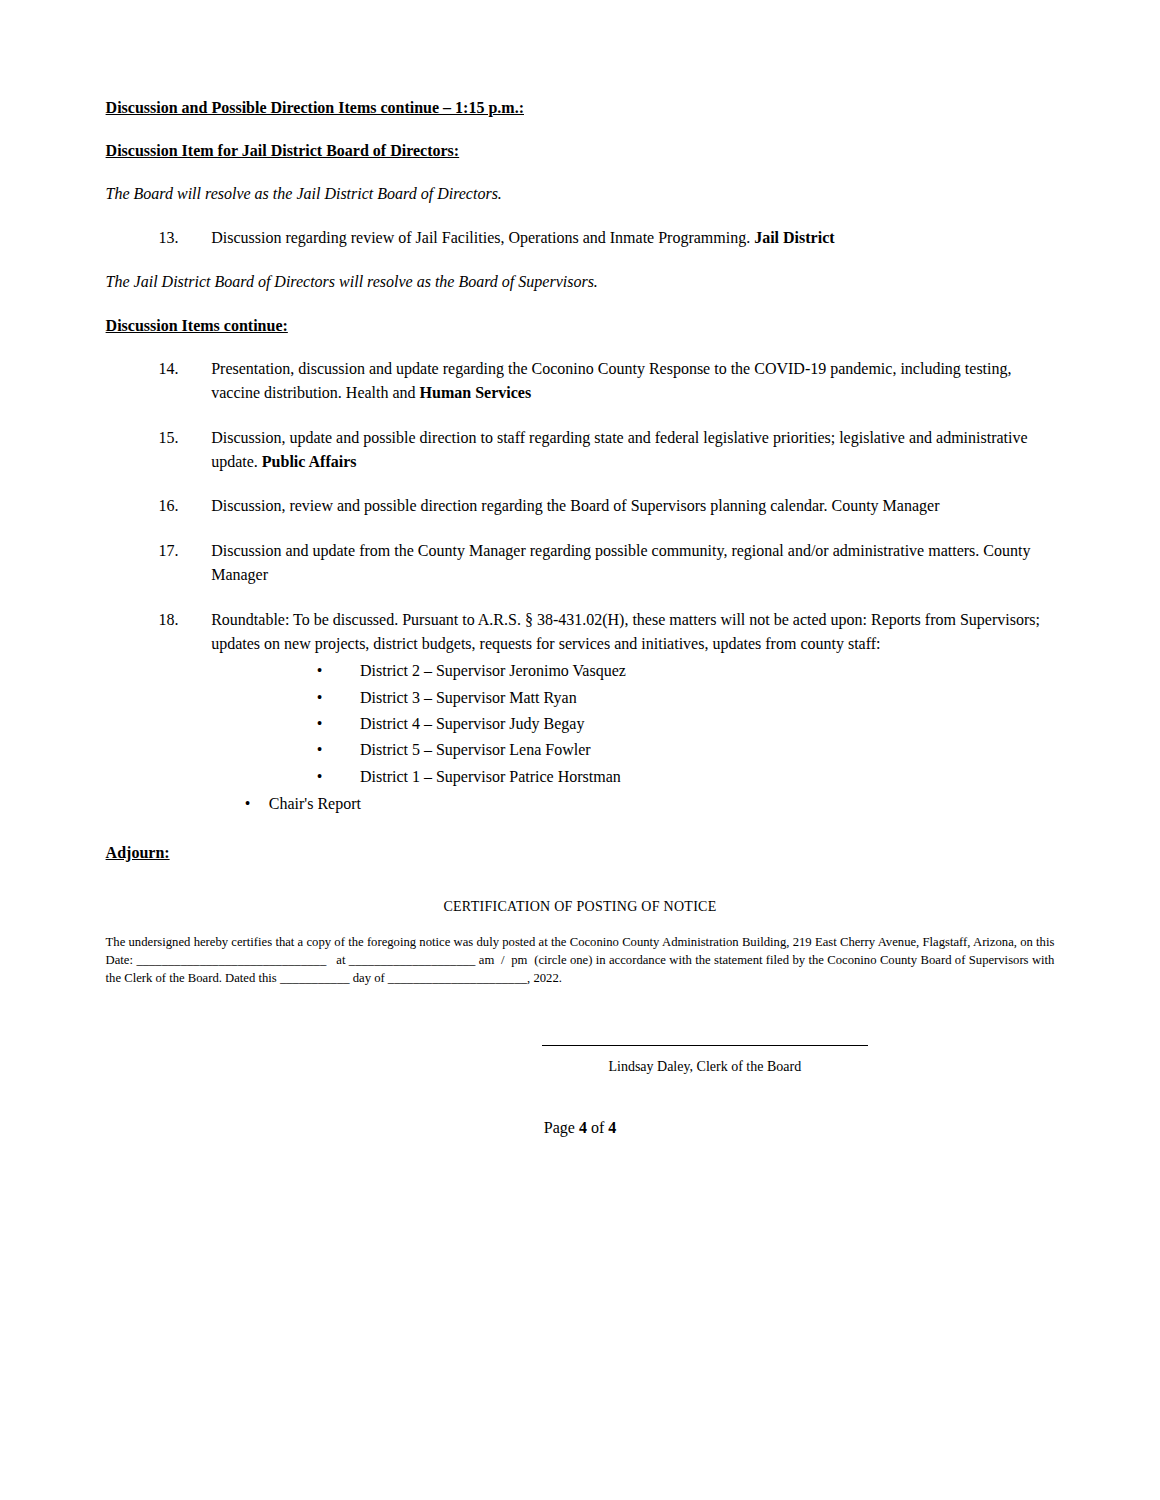Discussion and Possible Direction Items continue – 1:15 p.m.:
Discussion Item for Jail District Board of Directors:
The Board will resolve as the Jail District Board of Directors.
13. Discussion regarding review of Jail Facilities, Operations and Inmate Programming. Jail District
The Jail District Board of Directors will resolve as the Board of Supervisors.
Discussion Items continue:
14. Presentation, discussion and update regarding the Coconino County Response to the COVID-19 pandemic, including testing, vaccine distribution. Health and Human Services
15. Discussion, update and possible direction to staff regarding state and federal legislative priorities; legislative and administrative update. Public Affairs
16. Discussion, review and possible direction regarding the Board of Supervisors planning calendar. County Manager
17. Discussion and update from the County Manager regarding possible community, regional and/or administrative matters. County Manager
18. Roundtable: To be discussed. Pursuant to A.R.S. § 38-431.02(H), these matters will not be acted upon: Reports from Supervisors; updates on new projects, district budgets, requests for services and initiatives, updates from county staff:
•District 2 – Supervisor Jeronimo Vasquez
•District 3 – Supervisor Matt Ryan
•District 4 – Supervisor Judy Begay
•District 5 – Supervisor Lena Fowler
•District 1 – Supervisor Patrice Horstman
•Chair's Report
Adjourn:
CERTIFICATION OF POSTING OF NOTICE
The undersigned hereby certifies that a copy of the foregoing notice was duly posted at the Coconino County Administration Building, 219 East Cherry Avenue, Flagstaff, Arizona, on this Date: ______________________________ at ____________________ am / pm (circle one) in accordance with the statement filed by the Coconino County Board of Supervisors with the Clerk of the Board. Dated this ___________ day of ______________________, 2022.
Lindsay Daley, Clerk of the Board
Page 4 of 4